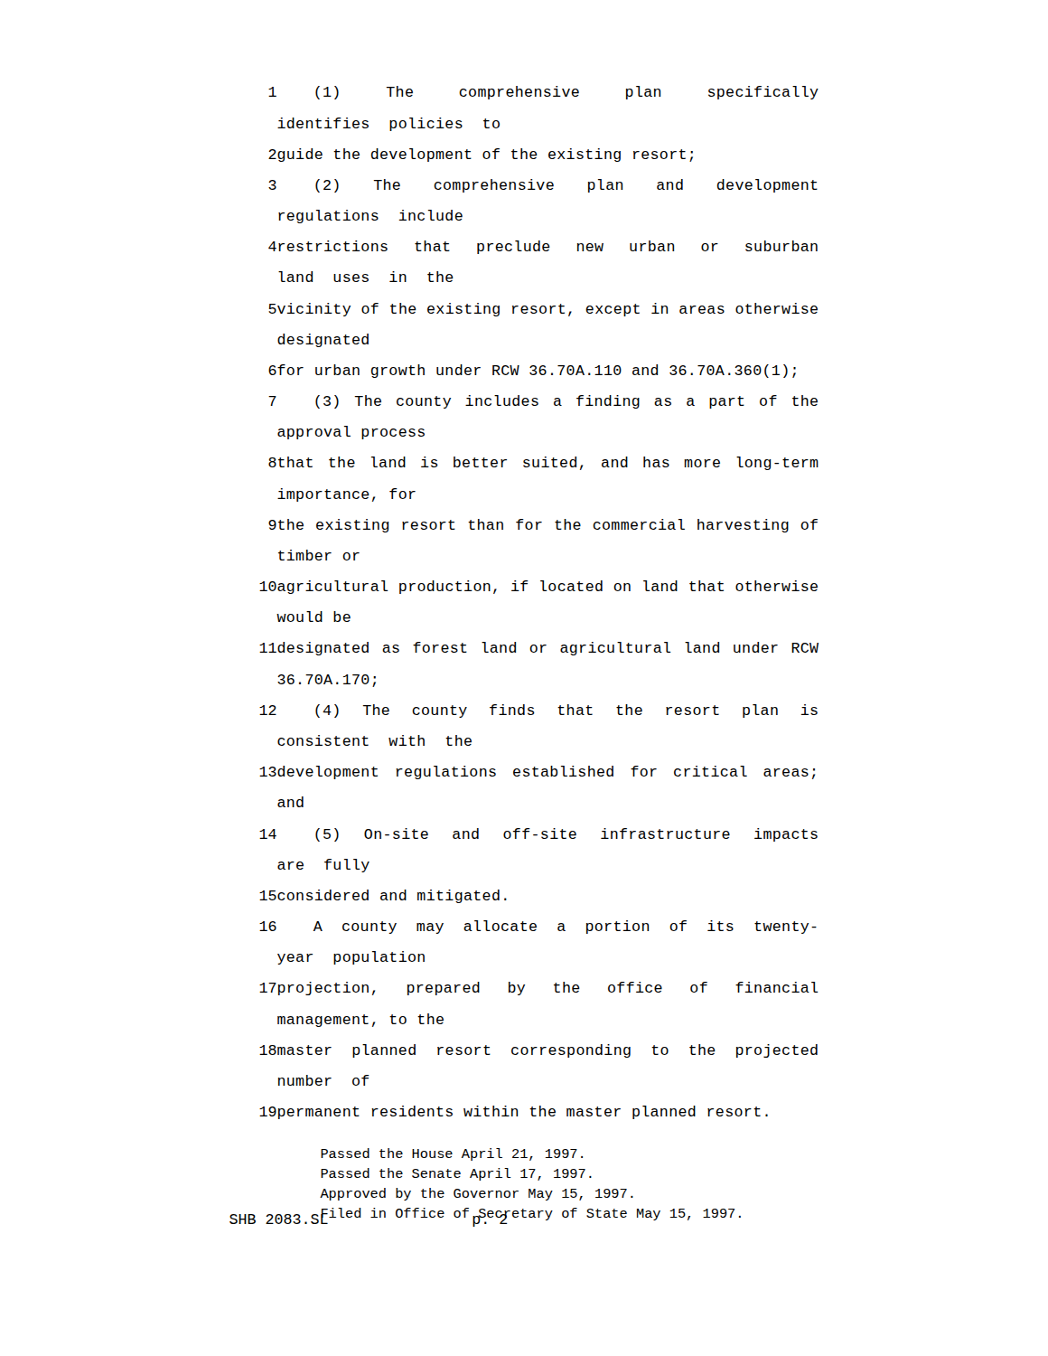| 1 | (1) The comprehensive plan specifically identifies policies to |
| 2 | guide the development of the existing resort; |
| 3 | (2) The comprehensive plan and development regulations include |
| 4 | restrictions that preclude new urban or suburban land uses in the |
| 5 | vicinity of the existing resort, except in areas otherwise designated |
| 6 | for urban growth under RCW 36.70A.110 and 36.70A.360(1); |
| 7 | (3) The county includes a finding as a part of the approval process |
| 8 | that the land is better suited, and has more long-term importance, for |
| 9 | the existing resort than for the commercial harvesting of timber or |
| 10 | agricultural production, if located on land that otherwise would be |
| 11 | designated as forest land or agricultural land under RCW 36.70A.170; |
| 12 | (4) The county finds that the resort plan is consistent with the |
| 13 | development regulations established for critical areas; and |
| 14 | (5) On-site and off-site infrastructure impacts are fully |
| 15 | considered and mitigated. |
| 16 | A county may allocate a portion of its twenty-year population |
| 17 | projection, prepared by the office of financial management, to the |
| 18 | master planned resort corresponding to the projected number of |
| 19 | permanent residents within the master planned resort. |
Passed the House April 21, 1997.
Passed the Senate April 17, 1997.
Approved by the Governor May 15, 1997.
Filed in Office of Secretary of State May 15, 1997.
SHB 2083.SL p. 2